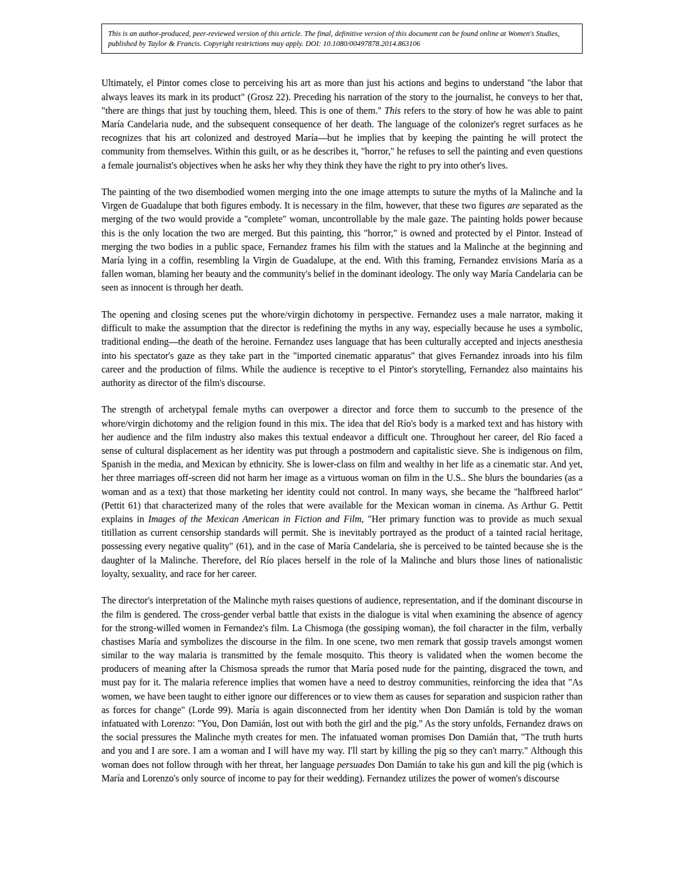This is an author-produced, peer-reviewed version of this article. The final, definitive version of this document can be found online at Women's Studies, published by Taylor & Francis. Copyright restrictions may apply. DOI: 10.1080/00497878.2014.863106
Ultimately, el Pintor comes close to perceiving his art as more than just his actions and begins to understand "the labor that always leaves its mark in its product" (Grosz 22). Preceding his narration of the story to the journalist, he conveys to her that, "there are things that just by touching them, bleed. This is one of them." This refers to the story of how he was able to paint María Candelaria nude, and the subsequent consequence of her death. The language of the colonizer's regret surfaces as he recognizes that his art colonized and destroyed María—but he implies that by keeping the painting he will protect the community from themselves. Within this guilt, or as he describes it, "horror," he refuses to sell the painting and even questions a female journalist's objectives when he asks her why they think they have the right to pry into other's lives.
The painting of the two disembodied women merging into the one image attempts to suture the myths of la Malinche and la Virgen de Guadalupe that both figures embody. It is necessary in the film, however, that these two figures are separated as the merging of the two would provide a "complete" woman, uncontrollable by the male gaze. The painting holds power because this is the only location the two are merged. But this painting, this "horror," is owned and protected by el Pintor. Instead of merging the two bodies in a public space, Fernandez frames his film with the statues and la Malinche at the beginning and María lying in a coffin, resembling la Virgin de Guadalupe, at the end. With this framing, Fernandez envisions María as a fallen woman, blaming her beauty and the community's belief in the dominant ideology. The only way María Candelaria can be seen as innocent is through her death.
The opening and closing scenes put the whore/virgin dichotomy in perspective. Fernandez uses a male narrator, making it difficult to make the assumption that the director is redefining the myths in any way, especially because he uses a symbolic, traditional ending—the death of the heroine. Fernandez uses language that has been culturally accepted and injects anesthesia into his spectator's gaze as they take part in the "imported cinematic apparatus" that gives Fernandez inroads into his film career and the production of films. While the audience is receptive to el Pintor's storytelling, Fernandez also maintains his authority as director of the film's discourse.
The strength of archetypal female myths can overpower a director and force them to succumb to the presence of the whore/virgin dichotomy and the religion found in this mix. The idea that del Río's body is a marked text and has history with her audience and the film industry also makes this textual endeavor a difficult one. Throughout her career, del Río faced a sense of cultural displacement as her identity was put through a postmodern and capitalistic sieve. She is indigenous on film, Spanish in the media, and Mexican by ethnicity. She is lower-class on film and wealthy in her life as a cinematic star. And yet, her three marriages off-screen did not harm her image as a virtuous woman on film in the U.S.. She blurs the boundaries (as a woman and as a text) that those marketing her identity could not control. In many ways, she became the "halfbreed harlot" (Pettit 61) that characterized many of the roles that were available for the Mexican woman in cinema. As Arthur G. Pettit explains in Images of the Mexican American in Fiction and Film, "Her primary function was to provide as much sexual titillation as current censorship standards will permit. She is inevitably portrayed as the product of a tainted racial heritage, possessing every negative quality" (61), and in the case of María Candelaria, she is perceived to be tainted because she is the daughter of la Malinche. Therefore, del Río places herself in the role of la Malinche and blurs those lines of nationalistic loyalty, sexuality, and race for her career.
The director's interpretation of the Malinche myth raises questions of audience, representation, and if the dominant discourse in the film is gendered. The cross-gender verbal battle that exists in the dialogue is vital when examining the absence of agency for the strong-willed women in Fernandez's film. La Chismoga (the gossiping woman), the foil character in the film, verbally chastises María and symbolizes the discourse in the film. In one scene, two men remark that gossip travels amongst women similar to the way malaria is transmitted by the female mosquito. This theory is validated when the women become the producers of meaning after la Chismosa spreads the rumor that María posed nude for the painting, disgraced the town, and must pay for it. The malaria reference implies that women have a need to destroy communities, reinforcing the idea that "As women, we have been taught to either ignore our differences or to view them as causes for separation and suspicion rather than as forces for change" (Lorde 99). María is again disconnected from her identity when Don Damián is told by the woman infatuated with Lorenzo: "You, Don Damián, lost out with both the girl and the pig." As the story unfolds, Fernandez draws on the social pressures the Malinche myth creates for men. The infatuated woman promises Don Damián that, "The truth hurts and you and I are sore. I am a woman and I will have my way. I'll start by killing the pig so they can't marry." Although this woman does not follow through with her threat, her language persuades Don Damián to take his gun and kill the pig (which is María and Lorenzo's only source of income to pay for their wedding). Fernandez utilizes the power of women's discourse